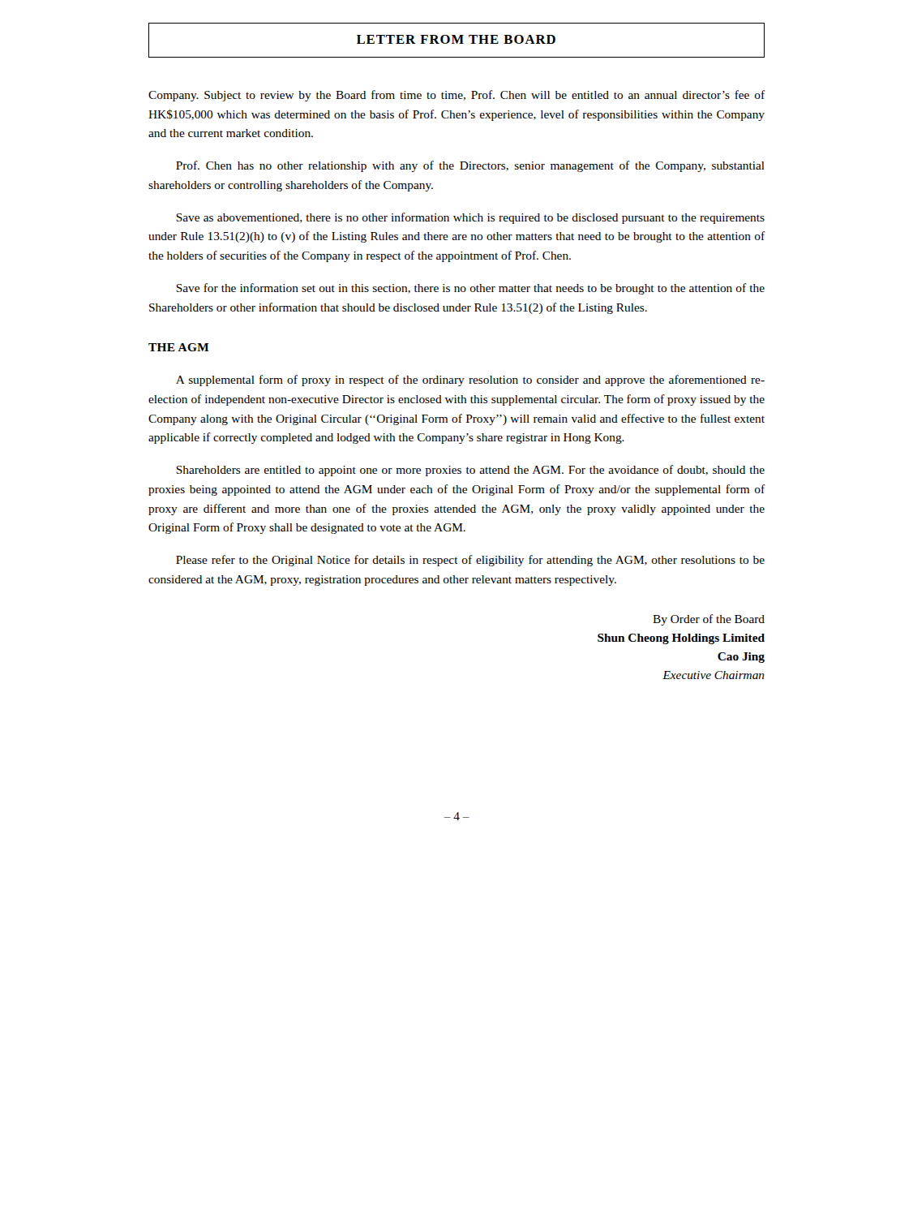LETTER FROM THE BOARD
Company. Subject to review by the Board from time to time, Prof. Chen will be entitled to an annual director’s fee of HK$105,000 which was determined on the basis of Prof. Chen’s experience, level of responsibilities within the Company and the current market condition.
Prof. Chen has no other relationship with any of the Directors, senior management of the Company, substantial shareholders or controlling shareholders of the Company.
Save as abovementioned, there is no other information which is required to be disclosed pursuant to the requirements under Rule 13.51(2)(h) to (v) of the Listing Rules and there are no other matters that need to be brought to the attention of the holders of securities of the Company in respect of the appointment of Prof. Chen.
Save for the information set out in this section, there is no other matter that needs to be brought to the attention of the Shareholders or other information that should be disclosed under Rule 13.51(2) of the Listing Rules.
THE AGM
A supplemental form of proxy in respect of the ordinary resolution to consider and approve the aforementioned re-election of independent non-executive Director is enclosed with this supplemental circular. The form of proxy issued by the Company along with the Original Circular (‘‘Original Form of Proxy’’) will remain valid and effective to the fullest extent applicable if correctly completed and lodged with the Company’s share registrar in Hong Kong.
Shareholders are entitled to appoint one or more proxies to attend the AGM. For the avoidance of doubt, should the proxies being appointed to attend the AGM under each of the Original Form of Proxy and/or the supplemental form of proxy are different and more than one of the proxies attended the AGM, only the proxy validly appointed under the Original Form of Proxy shall be designated to vote at the AGM.
Please refer to the Original Notice for details in respect of eligibility for attending the AGM, other resolutions to be considered at the AGM, proxy, registration procedures and other relevant matters respectively.
By Order of the Board Shun Cheong Holdings Limited Cao Jing Executive Chairman
– 4 –